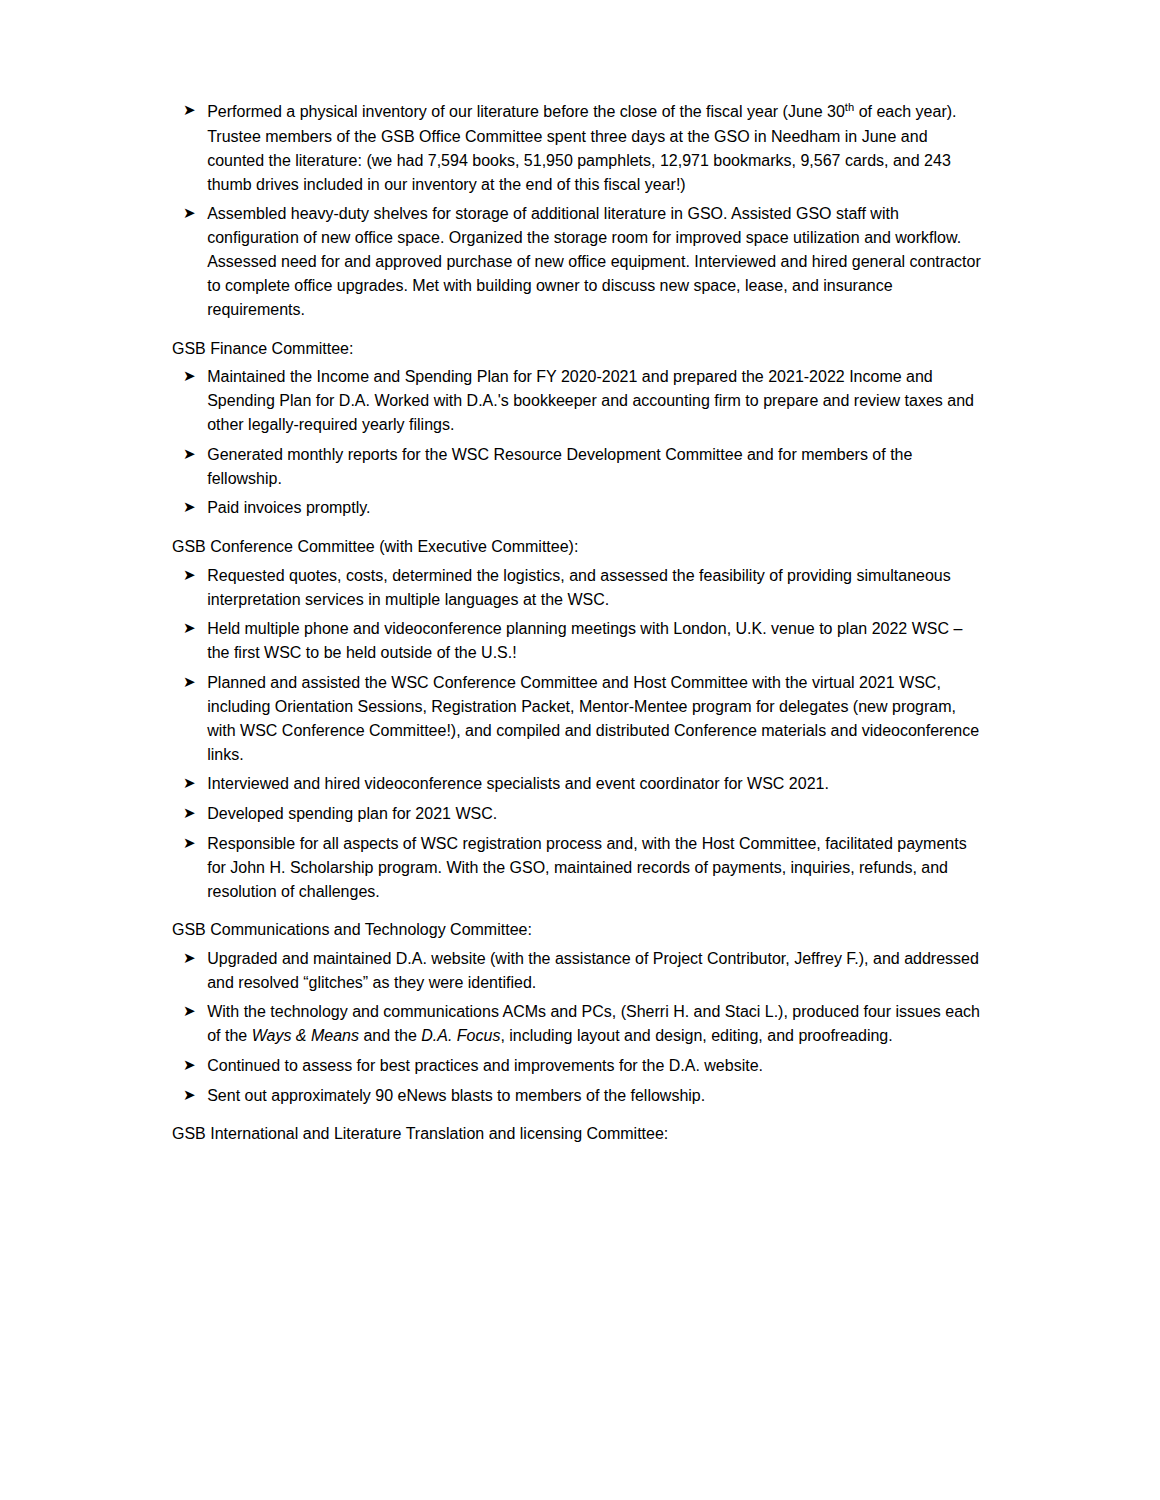Performed a physical inventory of our literature before the close of the fiscal year (June 30th of each year). Trustee members of the GSB Office Committee spent three days at the GSO in Needham in June and counted the literature: (we had 7,594 books, 51,950 pamphlets, 12,971 bookmarks, 9,567 cards, and 243 thumb drives included in our inventory at the end of this fiscal year!)
Assembled heavy-duty shelves for storage of additional literature in GSO. Assisted GSO staff with configuration of new office space. Organized the storage room for improved space utilization and workflow. Assessed need for and approved purchase of new office equipment. Interviewed and hired general contractor to complete office upgrades. Met with building owner to discuss new space, lease, and insurance requirements.
GSB Finance Committee:
Maintained the Income and Spending Plan for FY 2020-2021 and prepared the 2021-2022 Income and Spending Plan for D.A. Worked with D.A.'s bookkeeper and accounting firm to prepare and review taxes and other legally-required yearly filings.
Generated monthly reports for the WSC Resource Development Committee and for members of the fellowship.
Paid invoices promptly.
GSB Conference Committee (with Executive Committee):
Requested quotes, costs, determined the logistics, and assessed the feasibility of providing simultaneous interpretation services in multiple languages at the WSC.
Held multiple phone and videoconference planning meetings with London, U.K. venue to plan 2022 WSC – the first WSC to be held outside of the U.S.!
Planned and assisted the WSC Conference Committee and Host Committee with the virtual 2021 WSC, including Orientation Sessions, Registration Packet, Mentor-Mentee program for delegates (new program, with WSC Conference Committee!), and compiled and distributed Conference materials and videoconference links.
Interviewed and hired videoconference specialists and event coordinator for WSC 2021.
Developed spending plan for 2021 WSC.
Responsible for all aspects of WSC registration process and, with the Host Committee, facilitated payments for John H. Scholarship program. With the GSO, maintained records of payments, inquiries, refunds, and resolution of challenges.
GSB Communications and Technology Committee:
Upgraded and maintained D.A. website (with the assistance of Project Contributor, Jeffrey F.), and addressed and resolved “glitches” as they were identified.
With the technology and communications ACMs and PCs, (Sherri H. and Staci L.), produced four issues each of the Ways & Means and the D.A. Focus, including layout and design, editing, and proofreading.
Continued to assess for best practices and improvements for the D.A. website.
Sent out approximately 90 eNews blasts to members of the fellowship.
GSB International and Literature Translation and licensing Committee: